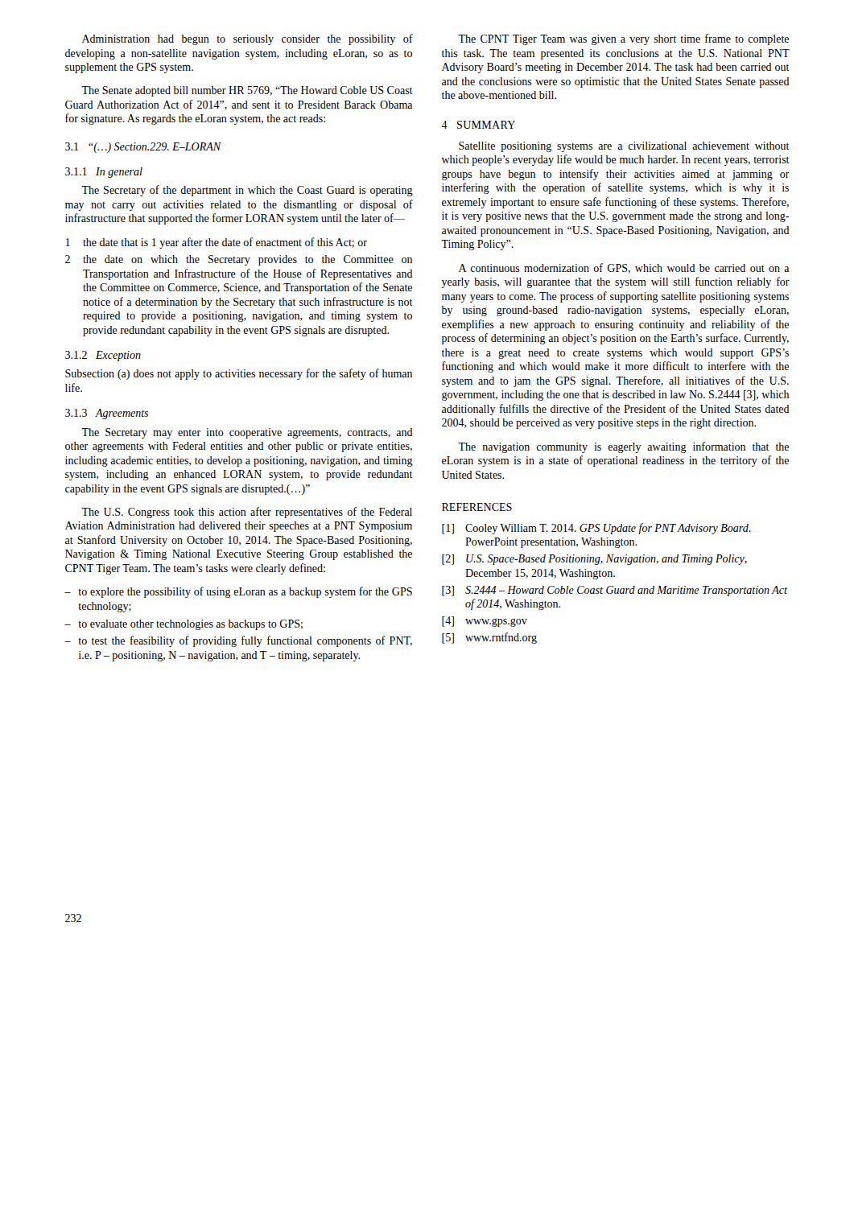Administration had begun to seriously consider the possibility of developing a non-satellite navigation system, including eLoran, so as to supplement the GPS system.
The Senate adopted bill number HR 5769, “The Howard Coble US Coast Guard Authorization Act of 2014”, and sent it to President Barack Obama for signature. As regards the eLoran system, the act reads:
3.1 “(…) Section.229. E–LORAN
3.1.1 In general
The Secretary of the department in which the Coast Guard is operating may not carry out activities related to the dismantling or disposal of infrastructure that supported the former LORAN system until the later of—
the date that is 1 year after the date of enactment of this Act; or
the date on which the Secretary provides to the Committee on Transportation and Infrastructure of the House of Representatives and the Committee on Commerce, Science, and Transportation of the Senate notice of a determination by the Secretary that such infrastructure is not required to provide a positioning, navigation, and timing system to provide redundant capability in the event GPS signals are disrupted.
3.1.2 Exception
Subsection (a) does not apply to activities necessary for the safety of human life.
3.1.3 Agreements
The Secretary may enter into cooperative agreements, contracts, and other agreements with Federal entities and other public or private entities, including academic entities, to develop a positioning, navigation, and timing system, including an enhanced LORAN system, to provide redundant capability in the event GPS signals are disrupted.(…)”
The U.S. Congress took this action after representatives of the Federal Aviation Administration had delivered their speeches at a PNT Symposium at Stanford University on October 10, 2014. The Space-Based Positioning, Navigation & Timing National Executive Steering Group established the CPNT Tiger Team. The team’s tasks were clearly defined:
to explore the possibility of using eLoran as a backup system for the GPS technology;
to evaluate other technologies as backups to GPS;
to test the feasibility of providing fully functional components of PNT, i.e. P – positioning, N – navigation, and T – timing, separately.
The CPNT Tiger Team was given a very short time frame to complete this task. The team presented its conclusions at the U.S. National PNT Advisory Board’s meeting in December 2014. The task had been carried out and the conclusions were so optimistic that the United States Senate passed the above-mentioned bill.
4 SUMMARY
Satellite positioning systems are a civilizational achievement without which people’s everyday life would be much harder. In recent years, terrorist groups have begun to intensify their activities aimed at jamming or interfering with the operation of satellite systems, which is why it is extremely important to ensure safe functioning of these systems. Therefore, it is very positive news that the U.S. government made the strong and long-awaited pronouncement in “U.S. Space-Based Positioning, Navigation, and Timing Policy”.
A continuous modernization of GPS, which would be carried out on a yearly basis, will guarantee that the system will still function reliably for many years to come. The process of supporting satellite positioning systems by using ground-based radio-navigation systems, especially eLoran, exemplifies a new approach to ensuring continuity and reliability of the process of determining an object’s position on the Earth’s surface. Currently, there is a great need to create systems which would support GPS’s functioning and which would make it more difficult to interfere with the system and to jam the GPS signal. Therefore, all initiatives of the U.S. government, including the one that is described in law No. S.2444 [3], which additionally fulfills the directive of the President of the United States dated 2004, should be perceived as very positive steps in the right direction.
The navigation community is eagerly awaiting information that the eLoran system is in a state of operational readiness in the territory of the United States.
REFERENCES
Cooley William T. 2014. GPS Update for PNT Advisory Board. PowerPoint presentation, Washington.
U.S. Space-Based Positioning, Navigation, and Timing Policy, December 15, 2014, Washington.
S.2444 – Howard Coble Coast Guard and Maritime Transportation Act of 2014, Washington.
www.gps.gov
www.rntfnd.org
232